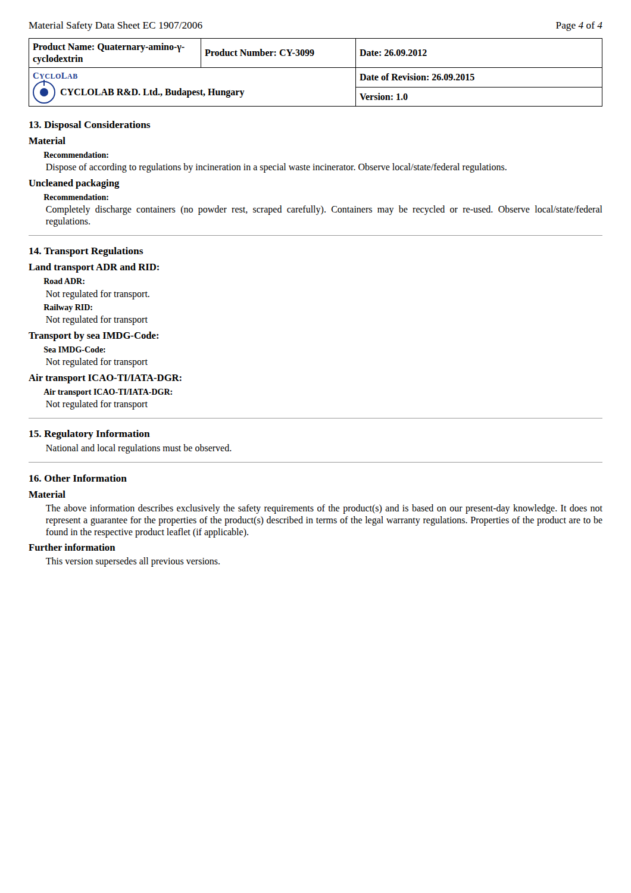Material Safety Data Sheet EC 1907/2006
Page 4 of 4
| Product Name: Quaternary-amino-γ-cyclodextrin | Product Number: CY-3099 | Date: 26.09.2012 |
| C YCLO L AB CYCLOLAB R&D. Ltd., Budapest, Hungary | Date of Revision: 26.09.2015 |
| Version: 1.0 |
13. Disposal Considerations
Material
Recommendation:
Dispose of according to regulations by incineration in a special waste incinerator. Observe local/state/federal regulations.
Uncleaned packaging
Recommendation:
Completely discharge containers (no powder rest, scraped carefully). Containers may be recycled or re-used. Observe local/state/federal regulations.
14. Transport Regulations
Land transport ADR and RID:
Road ADR:
Not regulated for transport.
Railway RID:
Not regulated for transport
Transport by sea IMDG-Code:
Sea IMDG-Code:
Not regulated for transport
Air transport ICAO-TI/IATA-DGR:
Air transport ICAO-TI/IATA-DGR:
Not regulated for transport
15. Regulatory Information
National and local regulations must be observed.
16. Other Information
Material
The above information describes exclusively the safety requirements of the product(s) and is based on our present-day knowledge. It does not represent a guarantee for the properties of the product(s) described in terms of the legal warranty regulations. Properties of the product are to be found in the respective product leaflet (if applicable).
Further information
This version supersedes all previous versions.